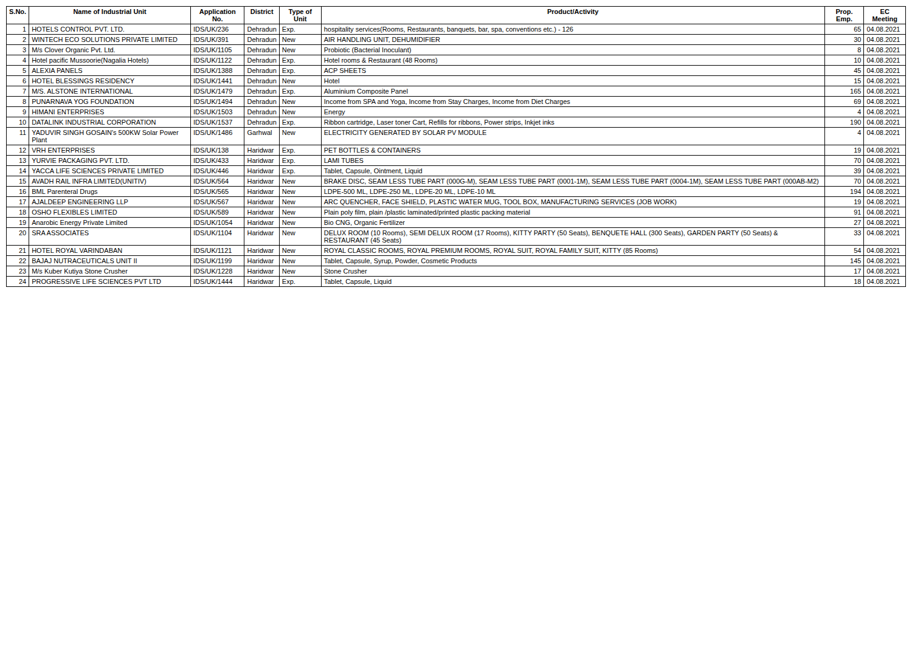| S.No. | Name of Industrial Unit | Application No. | District | Type of Unit | Product/Activity | Prop. Emp. | EC Meeting |
| --- | --- | --- | --- | --- | --- | --- | --- |
| 1 | HOTELS CONTROL PVT. LTD. | IDS/UK/236 | Dehradun | Exp. | hospitality services(Rooms, Restaurants, banquets, bar, spa, conventions etc.) - 126 | 65 | 04.08.2021 |
| 2 | WINTECH ECO SOLUTIONS PRIVATE LIMITED | IDS/UK/391 | Dehradun | New | AIR HANDLING UNIT, DEHUMIDIFIER | 30 | 04.08.2021 |
| 3 | M/s Clover Organic Pvt. Ltd. | IDS/UK/1105 | Dehradun | New | Probiotic (Bacterial Inoculant) | 8 | 04.08.2021 |
| 4 | Hotel pacific Mussoorie(Nagalia Hotels) | IDS/UK/1122 | Dehradun | Exp. | Hotel rooms & Restaurant (48 Rooms) | 10 | 04.08.2021 |
| 5 | ALEXIA PANELS | IDS/UK/1388 | Dehradun | Exp. | ACP SHEETS | 45 | 04.08.2021 |
| 6 | HOTEL BLESSINGS RESIDENCY | IDS/UK/1441 | Dehradun | New | Hotel | 15 | 04.08.2021 |
| 7 | M/S. ALSTONE INTERNATIONAL | IDS/UK/1479 | Dehradun | Exp. | Aluminium Composite Panel | 165 | 04.08.2021 |
| 8 | PUNARNAVA YOG FOUNDATION | IDS/UK/1494 | Dehradun | New | Income from SPA and Yoga, Income from Stay Charges, Income from Diet Charges | 69 | 04.08.2021 |
| 9 | HIMANI ENTERPRISES | IDS/UK/1503 | Dehradun | New | Energy | 4 | 04.08.2021 |
| 10 | DATALINK INDUSTRIAL CORPORATION | IDS/UK/1537 | Dehradun | Exp. | Ribbon cartridge, Laser toner Cart, Refills for ribbons, Power strips, Inkjet inks | 190 | 04.08.2021 |
| 11 | YADUVIR SINGH GOSAIN's 500KW Solar Power Plant | IDS/UK/1486 | Garhwal | New | ELECTRICITY GENERATED BY SOLAR PV MODULE | 4 | 04.08.2021 |
| 12 | VRH ENTERPRISES | IDS/UK/138 | Haridwar | Exp. | PET BOTTLES & CONTAINERS | 19 | 04.08.2021 |
| 13 | YURVIE PACKAGING PVT. LTD. | IDS/UK/433 | Haridwar | Exp. | LAMI TUBES | 70 | 04.08.2021 |
| 14 | YACCA LIFE SCIENCES PRIVATE LIMITED | IDS/UK/446 | Haridwar | Exp. | Tablet, Capsule, Ointment, Liquid | 39 | 04.08.2021 |
| 15 | AVADH RAIL INFRA LIMITED(UNITIV) | IDS/UK/564 | Haridwar | New | BRAKE DISC, SEAM LESS TUBE PART (000G-M), SEAM LESS TUBE PART (0001-1M), SEAM LESS TUBE PART (0004-1M), SEAM LESS TUBE PART (000AB-M2) | 70 | 04.08.2021 |
| 16 | BML Parenteral Drugs | IDS/UK/565 | Haridwar | New | LDPE-500 ML, LDPE-250 ML, LDPE-20 ML, LDPE-10 ML | 194 | 04.08.2021 |
| 17 | AJALDEEP ENGINEERING LLP | IDS/UK/567 | Haridwar | New | ARC QUENCHER, FACE SHIELD, PLASTIC WATER MUG, TOOL BOX, MANUFACTURING SERVICES (JOB WORK) | 19 | 04.08.2021 |
| 18 | OSHO FLEXIBLES LIMITED | IDS/UK/589 | Haridwar | New | Plain poly film, plain /plastic laminated/printed plastic packing material | 91 | 04.08.2021 |
| 19 | Anarobic Energy Private Limited | IDS/UK/1054 | Haridwar | New | Bio CNG, Organic Fertilizer | 27 | 04.08.2021 |
| 20 | SRA ASSOCIATES | IDS/UK/1104 | Haridwar | New | DELUX ROOM (10 Rooms), SEMI DELUX ROOM (17 Rooms), KITTY PARTY (50 Seats), BENQUETE HALL (300 Seats), GARDEN PARTY (50 Seats) & RESTAURANT (45 Seats) | 33 | 04.08.2021 |
| 21 | HOTEL ROYAL VARINDABAN | IDS/UK/1121 | Haridwar | New | ROYAL CLASSIC ROOMS, ROYAL PREMIUM ROOMS, ROYAL SUIT, ROYAL FAMILY SUIT, KITTY (85 Rooms) | 54 | 04.08.2021 |
| 22 | BAJAJ NUTRACEUTICALS UNIT II | IDS/UK/1199 | Haridwar | New | Tablet, Capsule, Syrup, Powder, Cosmetic Products | 145 | 04.08.2021 |
| 23 | M/s Kuber Kutiya Stone Crusher | IDS/UK/1228 | Haridwar | New | Stone Crusher | 17 | 04.08.2021 |
| 24 | PROGRESSIVE LIFE SCIENCES PVT LTD | IDS/UK/1444 | Haridwar | Exp. | Tablet, Capsule, Liquid | 18 | 04.08.2021 |